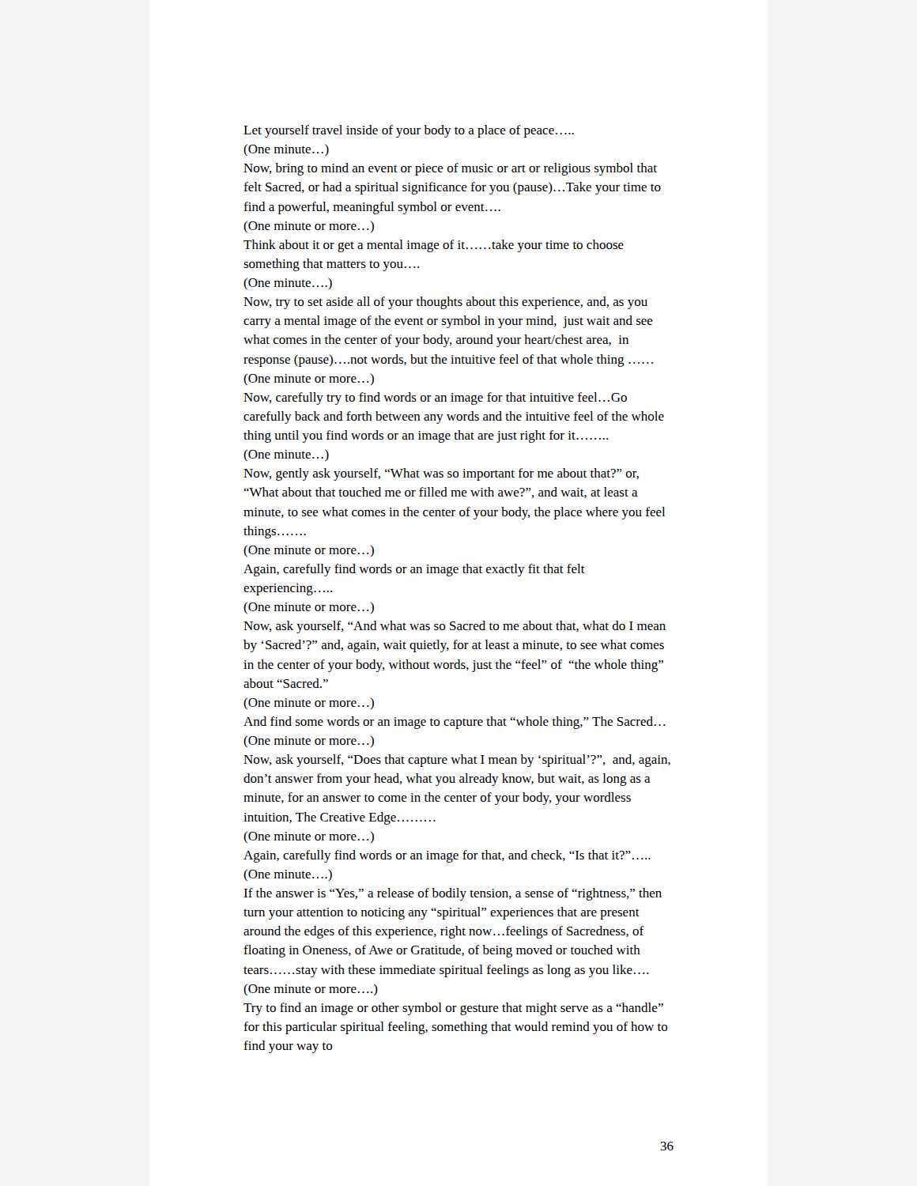Let yourself travel inside of your body to a place of peace…..
(One minute…)
Now, bring to mind an event or piece of music or art or religious symbol that felt Sacred, or had a spiritual significance for you (pause)…Take your time to find a powerful, meaningful symbol or event….
(One minute or more…)
Think about it or get a mental image of it……take your time to choose something that matters to you….
(One minute….)
Now, try to set aside all of your thoughts about this experience, and, as you carry a mental image of the event or symbol in your mind, just wait and see what comes in the center of your body, around your heart/chest area, in response (pause)….not words, but the intuitive feel of that whole thing ……
(One minute or more…)
Now, carefully try to find words or an image for that intuitive feel…Go carefully back and forth between any words and the intuitive feel of the whole thing until you find words or an image that are just right for it……..
(One minute…)
Now, gently ask yourself, “What was so important for me about that?” or, “What about that touched me or filled me with awe?”, and wait, at least a minute, to see what comes in the center of your body, the place where you feel things…….
(One minute or more…)
Again, carefully find words or an image that exactly fit that felt experiencing…..
(One minute or more…)
Now, ask yourself, “And what was so Sacred to me about that, what do I mean by ‘Sacred’?” and, again, wait quietly, for at least a minute, to see what comes in the center of your body, without words, just the “feel” of “the whole thing” about “Sacred.”
(One minute or more…)
And find some words or an image to capture that “whole thing,” The Sacred…
(One minute or more…)
Now, ask yourself, “Does that capture what I mean by ‘spiritual’?”, and, again, don’t answer from your head, what you already know, but wait, as long as a minute, for an answer to come in the center of your body, your wordless intuition, The Creative Edge………
(One minute or more…)
Again, carefully find words or an image for that, and check, “Is that it?”…..
(One minute….)
If the answer is “Yes,” a release of bodily tension, a sense of “rightness,” then turn your attention to noticing any “spiritual” experiences that are present around the edges of this experience, right now…feelings of Sacredness, of floating in Oneness, of Awe or Gratitude, of being moved or touched with tears……stay with these immediate spiritual feelings as long as you like….
(One minute or more….)
Try to find an image or other symbol or gesture that might serve as a “handle” for this particular spiritual feeling, something that would remind you of how to find your way to
36